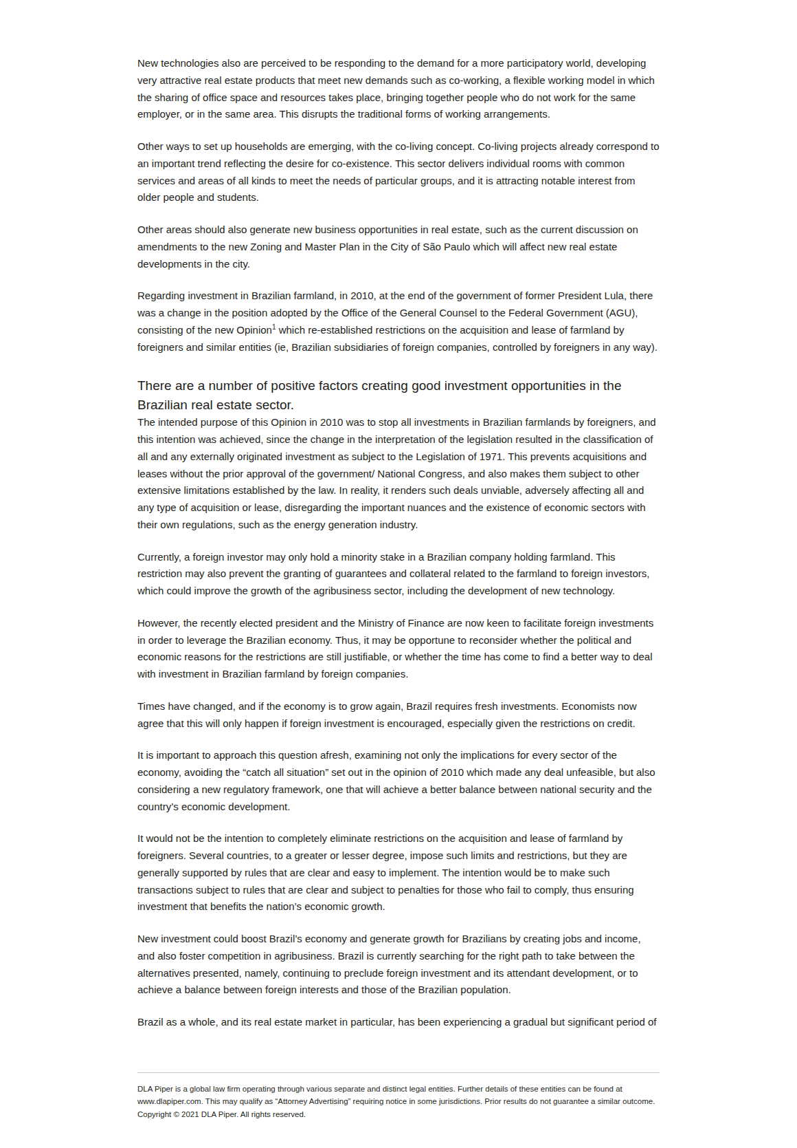New technologies also are perceived to be responding to the demand for a more participatory world, developing very attractive real estate products that meet new demands such as co-working, a flexible working model in which the sharing of office space and resources takes place, bringing together people who do not work for the same employer, or in the same area. This disrupts the traditional forms of working arrangements.
Other ways to set up households are emerging, with the co-living concept. Co-living projects already correspond to an important trend reflecting the desire for co-existence. This sector delivers individual rooms with common services and areas of all kinds to meet the needs of particular groups, and it is attracting notable interest from older people and students.
Other areas should also generate new business opportunities in real estate, such as the current discussion on amendments to the new Zoning and Master Plan in the City of São Paulo which will affect new real estate developments in the city.
Regarding investment in Brazilian farmland, in 2010, at the end of the government of former President Lula, there was a change in the position adopted by the Office of the General Counsel to the Federal Government (AGU), consisting of the new Opinion1 which re-established restrictions on the acquisition and lease of farmland by foreigners and similar entities (ie, Brazilian subsidiaries of foreign companies, controlled by foreigners in any way).
There are a number of positive factors creating good investment opportunities in the Brazilian real estate sector.
The intended purpose of this Opinion in 2010 was to stop all investments in Brazilian farmlands by foreigners, and this intention was achieved, since the change in the interpretation of the legislation resulted in the classification of all and any externally originated investment as subject to the Legislation of 1971. This prevents acquisitions and leases without the prior approval of the government/ National Congress, and also makes them subject to other extensive limitations established by the law. In reality, it renders such deals unviable, adversely affecting all and any type of acquisition or lease, disregarding the important nuances and the existence of economic sectors with their own regulations, such as the energy generation industry.
Currently, a foreign investor may only hold a minority stake in a Brazilian company holding farmland. This restriction may also prevent the granting of guarantees and collateral related to the farmland to foreign investors, which could improve the growth of the agribusiness sector, including the development of new technology.
However, the recently elected president and the Ministry of Finance are now keen to facilitate foreign investments in order to leverage the Brazilian economy. Thus, it may be opportune to reconsider whether the political and economic reasons for the restrictions are still justifiable, or whether the time has come to find a better way to deal with investment in Brazilian farmland by foreign companies.
Times have changed, and if the economy is to grow again, Brazil requires fresh investments. Economists now agree that this will only happen if foreign investment is encouraged, especially given the restrictions on credit.
It is important to approach this question afresh, examining not only the implications for every sector of the economy, avoiding the “catch all situation” set out in the opinion of 2010 which made any deal unfeasible, but also considering a new regulatory framework, one that will achieve a better balance between national security and the country’s economic development.
It would not be the intention to completely eliminate restrictions on the acquisition and lease of farmland by foreigners. Several countries, to a greater or lesser degree, impose such limits and restrictions, but they are generally supported by rules that are clear and easy to implement. The intention would be to make such transactions subject to rules that are clear and subject to penalties for those who fail to comply, thus ensuring investment that benefits the nation’s economic growth.
New investment could boost Brazil’s economy and generate growth for Brazilians by creating jobs and income, and also foster competition in agribusiness. Brazil is currently searching for the right path to take between the alternatives presented, namely, continuing to preclude foreign investment and its attendant development, or to achieve a balance between foreign interests and those of the Brazilian population.
Brazil as a whole, and its real estate market in particular, has been experiencing a gradual but significant period of
DLA Piper is a global law firm operating through various separate and distinct legal entities. Further details of these entities can be found at www.dlapiper.com. This may qualify as “Attorney Advertising” requiring notice in some jurisdictions. Prior results do not guarantee a similar outcome. Copyright © 2021 DLA Piper. All rights reserved.